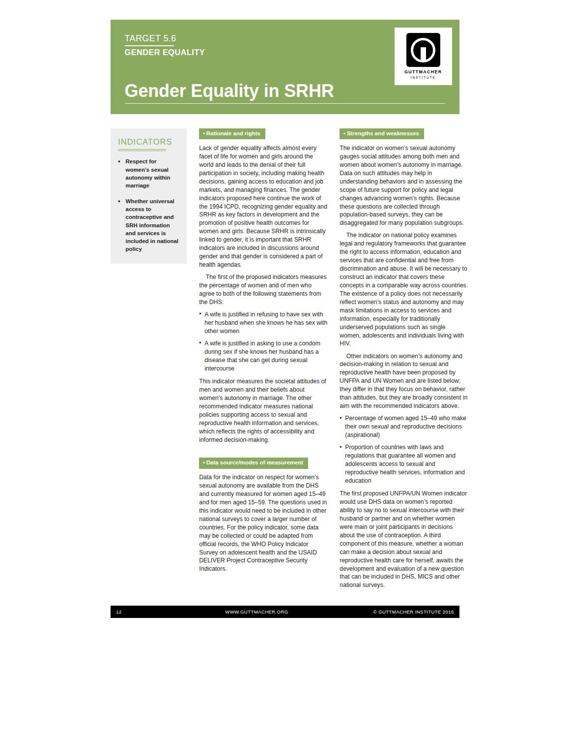GUTTMACHER
INSTITUTE
TARGET 5.6
GENDER EQUALITY
Gender Equality in SRHR
INDICATORS
Respect for women’s sexual autonomy within marriage
Whether universal access to contraceptive and SRH information and services is included in national policy
•Rationale and rights
Lack of gender equality affects almost every facet of life for women and girls around the world and leads to the denial of their full participation in society, including making health decisions, gaining access to education and job markets, and managing finances. The gender indicators proposed here continue the work of the 1994 ICPD, recognizing gender equality and SRHR as key factors in development and the promotion of positive health outcomes for women and girls. Because SRHR is intrinsically linked to gender, it is important that SRHR indicators are included in discussions around gender and that gender is considered a part of health agendas.
The first of the proposed indicators measures the percentage of women and of men who agree to both of the following statements from the DHS:
A wife is justified in refusing to have sex with her husband when she knows he has sex with other women
A wife is justified in asking to use a condom during sex if she knows her husband has a disease that she can get during sexual intercourse
This indicator measures the societal attitudes of men and women and their beliefs about women’s autonomy in marriage. The other recommended indicator measures national policies supporting access to sexual and reproductive health information and services, which reflects the rights of accessibility and informed decision-making.
•Data source/modes of measurement
Data for the indicator on respect for women’s sexual autonomy are available from the DHS and currently measured for women aged 15–49 and for men aged 15–59. The questions used in this indicator would need to be included in other national surveys to cover a larger number of countries. For the policy indicator, some data may be collected or could be adapted from official records, the WHO Policy Indicator Survey on adolescent health and the USAID DELIVER Project Contraceptive Security Indicators.
•Strengths and weaknesses
The indicator on women’s sexual autonomy gauges social attitudes among both men and women about women’s autonomy in marriage. Data on such attitudes may help in understanding behaviors and in assessing the scope of future support for policy and legal changes advancing women’s rights. Because these questions are collected through population-based surveys, they can be disaggregated for many population subgroups.
The indicator on national policy examines legal and regulatory frameworks that guarantee the right to access information, education and services that are confidential and free from discrimination and abuse. It will be necessary to construct an indicator that covers these concepts in a comparable way across countries. The existence of a policy does not necessarily reflect women’s status and autonomy and may mask limitations in access to services and information, especially for traditionally underserved populations such as single women, adolescents and individuals living with HIV.
Other indicators on women’s autonomy and decision-making in relation to sexual and reproductive health have been proposed by UNFPA and UN Women and are listed below; they differ in that they focus on behavior, rather than attitudes, but they are broadly consistent in aim with the recommended indicators above.
Percentage of women aged 15–49 who make their own sexual and reproductive decisions (aspirational)
Proportion of countries with laws and regulations that guarantee all women and adolescents access to sexual and reproductive health services, information and education
The first proposed UNFPA/UN Women indicator would use DHS data on women’s reported ability to say no to sexual intercourse with their husband or partner and on whether women were main or joint participants in decisions about the use of contraception. A third component of this measure, whether a woman can make a decision about sexual and reproductive health care for herself, awaits the development and evaluation of a new question that can be included in DHS, MICS and other national surveys.
12
WWW.GUTTMACHER.ORG
© GUTTMACHER INSTITUTE 2015